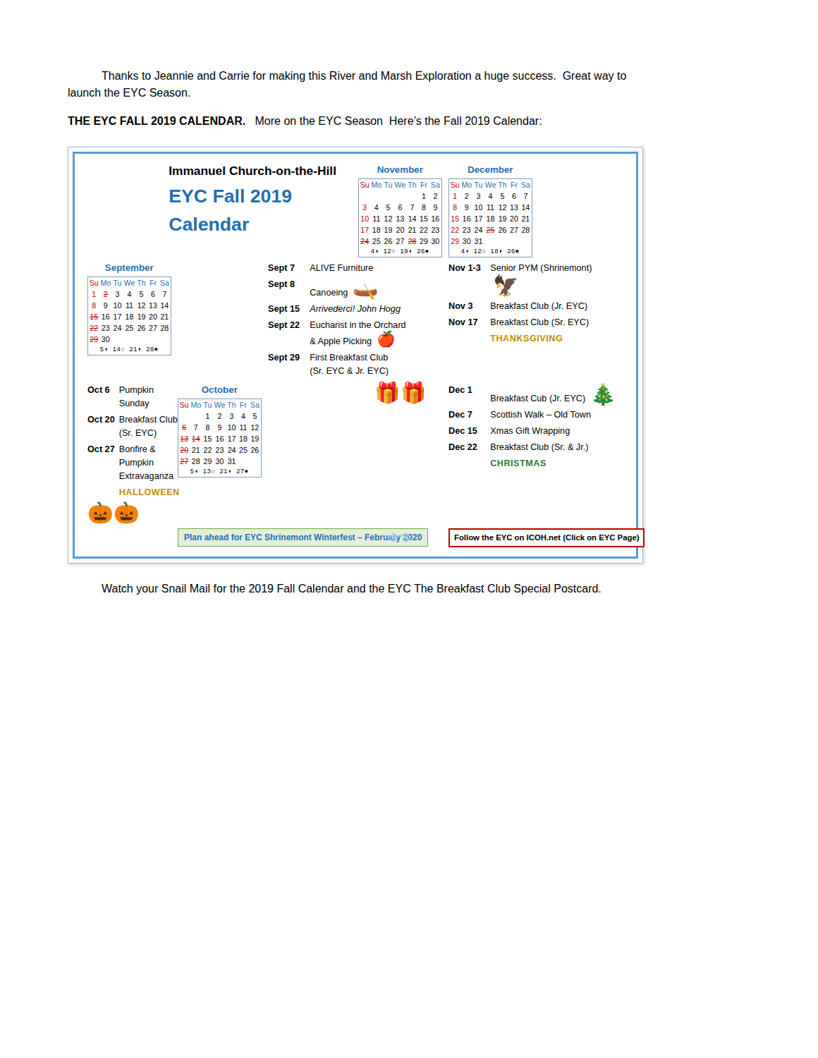Thanks to Jeannie and Carrie for making this River and Marsh Exploration a huge success. Great way to launch the EYC Season.
THE EYC FALL 2019 CALENDAR. More on the EYC Season Here’s the Fall 2019 Calendar:
| Immanuel Church-on-the-Hill EYC Fall 2019 Calendar | November / Su / Mo / Tu / We / Th / Fr / Sa / / --- / --- / --- / --- / --- / --- / --- / / / / / / / 1 / 2 / / 3 / 4 / 5 / 6 / 7 / 8 / 9 / / 10 / 11 / 12 / 13 / 14 / 15 / 16 / / 17 / 18 / 19 / 20 / 21 / 22 / 23 / / 24 / 25 / 26 / 27 / 28 / 29 / 30 / / 4◖ 12○ 19◗ 26● / | December / Su / Mo / Tu / We / Th / Fr / Sa / / --- / --- / --- / --- / --- / --- / --- / / 1 / 2 / 3 / 4 / 5 / 6 / 7 / / 8 / 9 / 10 / 11 / 12 / 13 / 14 / / 15 / 16 / 17 / 18 / 19 / 20 / 21 / / 22 / 23 / 24 / 25 / 26 / 27 / 28 / / 29 / 30 / 31 / / / / / / 4◖ 12○ 18◗ 26● / |
| September / Su / Mo / Tu / We / Th / Fr / Sa / / --- / --- / --- / --- / --- / --- / --- / / 1 / 2 / 3 / 4 / 5 / 6 / 7 / / 8 / 9 / 10 / 11 / 12 / 13 / 14 / / 15 / 16 / 17 / 18 / 19 / 20 / 21 / / 22 / 23 / 24 / 25 / 26 / 27 / 28 / / 29 / 30 / / / / / / / 5◖ 14○ 21◗ 28● / | / Sept 7 / ALIVE Furniture / / Sept 8 / Canoeing 🛶 / / Sept 15 / Arrivederci! John Hogg / / Sept 22 / Eucharist in the Orchard & Apple Picking 🍎 / / Sept 29 / First Breakfast Club (Sr. EYC & Jr. EYC) / | / Nov 1-3 / Senior PYM (Shrinemont) 🦅 / / Nov 3 / Breakfast Club (Jr. EYC) / / Nov 17 / Breakfast Club (Sr. EYC) / / / THANKSGIVING / |
| / Oct 6 / Pumpkin Sunday / / Oct 20 / Breakfast Club (Sr. EYC) / / Oct 27 / Bonfire & Pumpkin Extravaganza / / / HALLOWEEN / / 🎃🎃 / | October / Su / Mo / Tu / We / Th / Fr / Sa / / --- / --- / --- / --- / --- / --- / --- / / / / 1 / 2 / 3 / 4 / 5 / / 6 / 7 / 8 / 9 / 10 / 11 / 12 / / 13 / 14 / 15 / 16 / 17 / 18 / 19 / / 20 / 21 / 22 / 23 / 24 / 25 / 26 / / 27 / 28 / 29 / 30 / 31 / / / / 5◖ 13○ 21◗ 27● / | 🎁🎁 | / Dec 1 / Breakfast Cub (Jr. EYC) 🎄 / / Dec 7 / Scottish Walk – Old Town / / Dec 15 / Xmas Gift Wrapping / / Dec 22 / Breakfast Club (Sr. & Jr.) / / / CHRISTMAS / |
| | Plan ahead for EYC Shrinemont Winterfest – February 2020 | ❄❄ | Follow the EYC on ICOH.net (Click on EYC Page) |
Watch your Snail Mail for the 2019 Fall Calendar and the EYC The Breakfast Club Special Postcard.